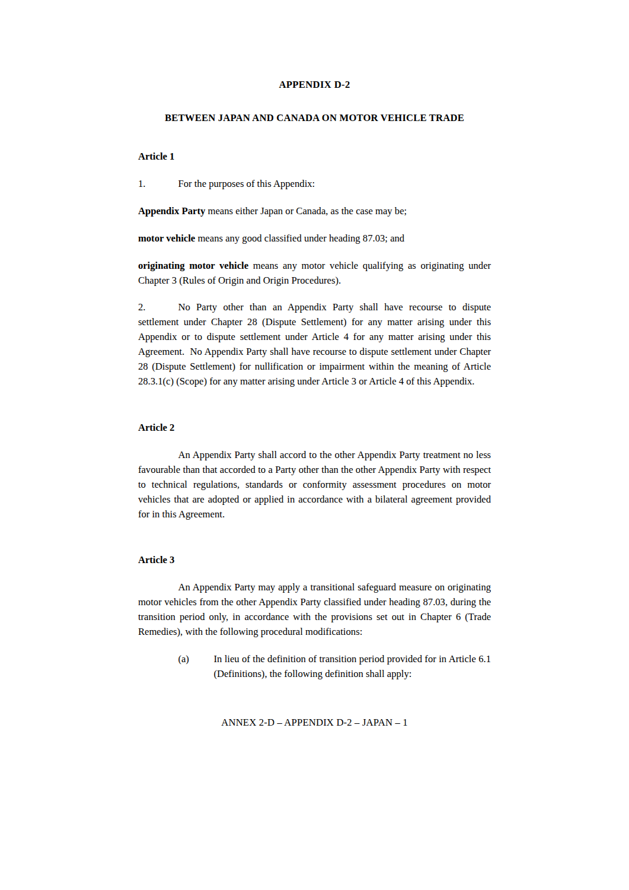APPENDIX D-2
BETWEEN JAPAN AND CANADA ON MOTOR VEHICLE TRADE
Article 1
1. For the purposes of this Appendix:
Appendix Party means either Japan or Canada, as the case may be;
motor vehicle means any good classified under heading 87.03; and
originating motor vehicle means any motor vehicle qualifying as originating under Chapter 3 (Rules of Origin and Origin Procedures).
2. No Party other than an Appendix Party shall have recourse to dispute settlement under Chapter 28 (Dispute Settlement) for any matter arising under this Appendix or to dispute settlement under Article 4 for any matter arising under this Agreement. No Appendix Party shall have recourse to dispute settlement under Chapter 28 (Dispute Settlement) for nullification or impairment within the meaning of Article 28.3.1(c) (Scope) for any matter arising under Article 3 or Article 4 of this Appendix.
Article 2
An Appendix Party shall accord to the other Appendix Party treatment no less favourable than that accorded to a Party other than the other Appendix Party with respect to technical regulations, standards or conformity assessment procedures on motor vehicles that are adopted or applied in accordance with a bilateral agreement provided for in this Agreement.
Article 3
An Appendix Party may apply a transitional safeguard measure on originating motor vehicles from the other Appendix Party classified under heading 87.03, during the transition period only, in accordance with the provisions set out in Chapter 6 (Trade Remedies), with the following procedural modifications:
(a)
In lieu of the definition of transition period provided for in Article 6.1 (Definitions), the following definition shall apply:
ANNEX 2-D – APPENDIX D-2 – JAPAN – 1